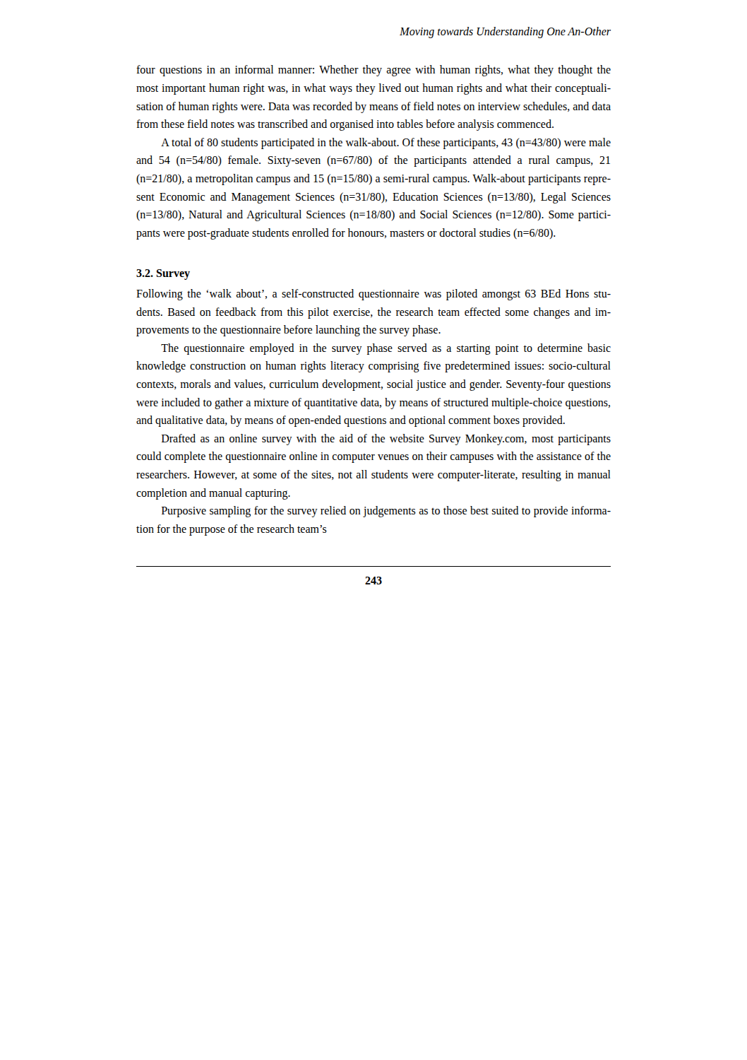Moving towards Understanding One An-Other
four questions in an informal manner: Whether they agree with human rights, what they thought the most important human right was, in what ways they lived out human rights and what their conceptualisation of human rights were. Data was recorded by means of field notes on interview schedules, and data from these field notes was transcribed and organised into tables before analysis commenced.
A total of 80 students participated in the walk-about. Of these participants, 43 (n=43/80) were male and 54 (n=54/80) female. Sixty-seven (n=67/80) of the participants attended a rural campus, 21 (n=21/80), a metropolitan campus and 15 (n=15/80) a semi-rural campus. Walk-about participants represent Economic and Management Sciences (n=31/80), Education Sciences (n=13/80), Legal Sciences (n=13/80), Natural and Agricultural Sciences (n=18/80) and Social Sciences (n=12/80). Some participants were post-graduate students enrolled for honours, masters or doctoral studies (n=6/80).
3.2. Survey
Following the ‘walk about’, a self-constructed questionnaire was piloted amongst 63 BEd Hons students. Based on feedback from this pilot exercise, the research team effected some changes and improvements to the questionnaire before launching the survey phase.
The questionnaire employed in the survey phase served as a starting point to determine basic knowledge construction on human rights literacy comprising five predetermined issues: socio-cultural contexts, morals and values, curriculum development, social justice and gender. Seventy-four questions were included to gather a mixture of quantitative data, by means of structured multiple-choice questions, and qualitative data, by means of open-ended questions and optional comment boxes provided.
Drafted as an online survey with the aid of the website Survey Monkey.com, most participants could complete the questionnaire online in computer venues on their campuses with the assistance of the researchers. However, at some of the sites, not all students were computer-literate, resulting in manual completion and manual capturing.
Purposive sampling for the survey relied on judgements as to those best suited to provide information for the purpose of the research team’s
243